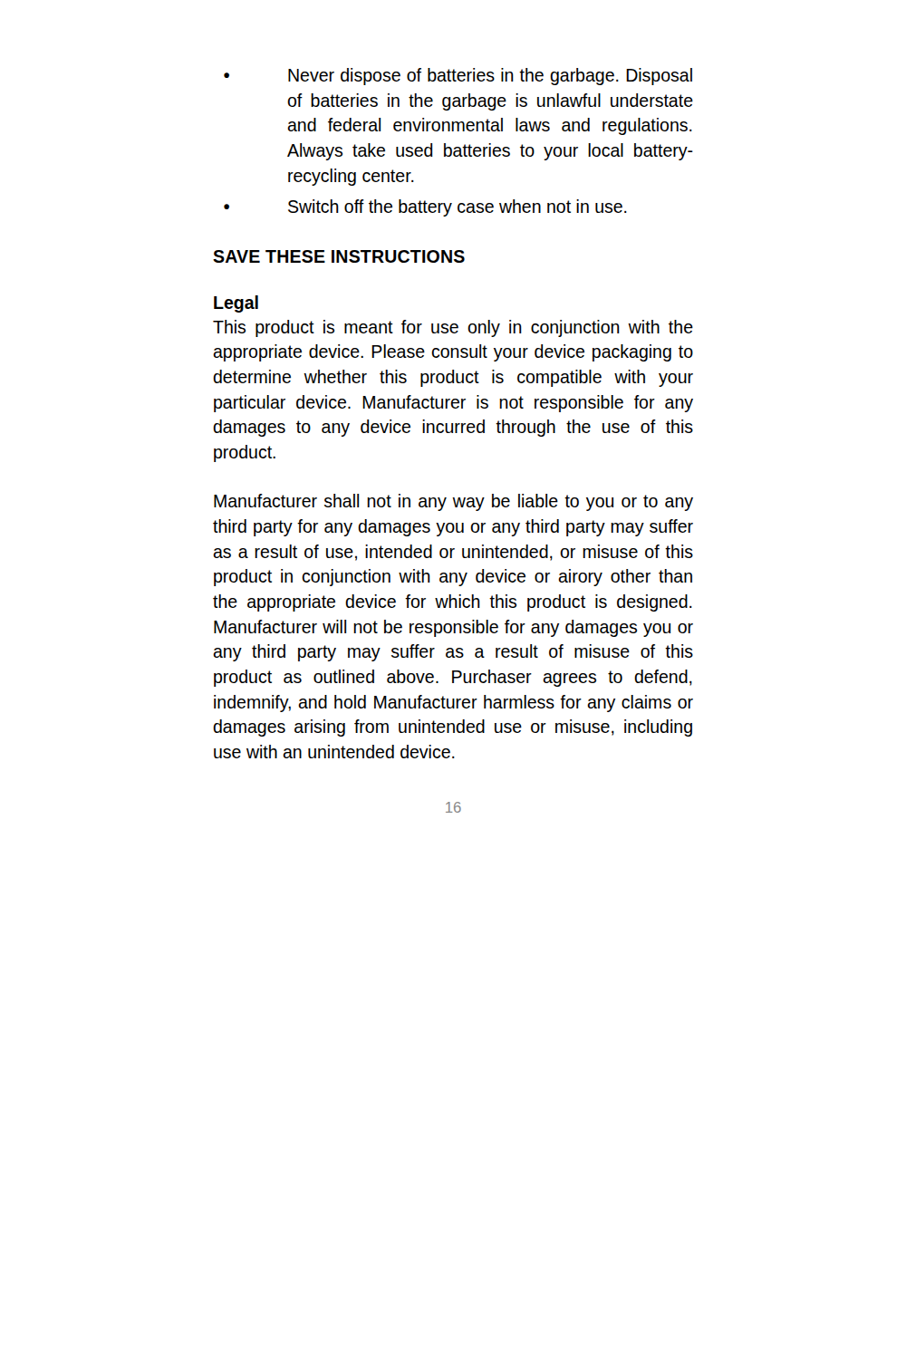Never dispose of batteries in the garbage. Disposal of batteries in the garbage is unlawful understate and federal environmental laws and regulations. Always take used batteries to your local battery-recycling center.
Switch off the battery case when not in use.
SAVE THESE INSTRUCTIONS
Legal
This product is meant for use only in conjunction with the appropriate device. Please consult your device packaging to determine whether this product is compatible with your particular device. Manufacturer is not responsible for any damages to any device incurred through the use of this product.
Manufacturer shall not in any way be liable to you or to any third party for any damages you or any third party may suffer as a result of use, intended or unintended, or misuse of this product in conjunction with any device or airory other than the appropriate device for which this product is designed. Manufacturer will not be responsible for any damages you or any third party may suffer as a result of misuse of this product as outlined above. Purchaser agrees to defend, indemnify, and hold Manufacturer harmless for any claims or damages arising from unintended use or misuse, including use with an unintended device.
16